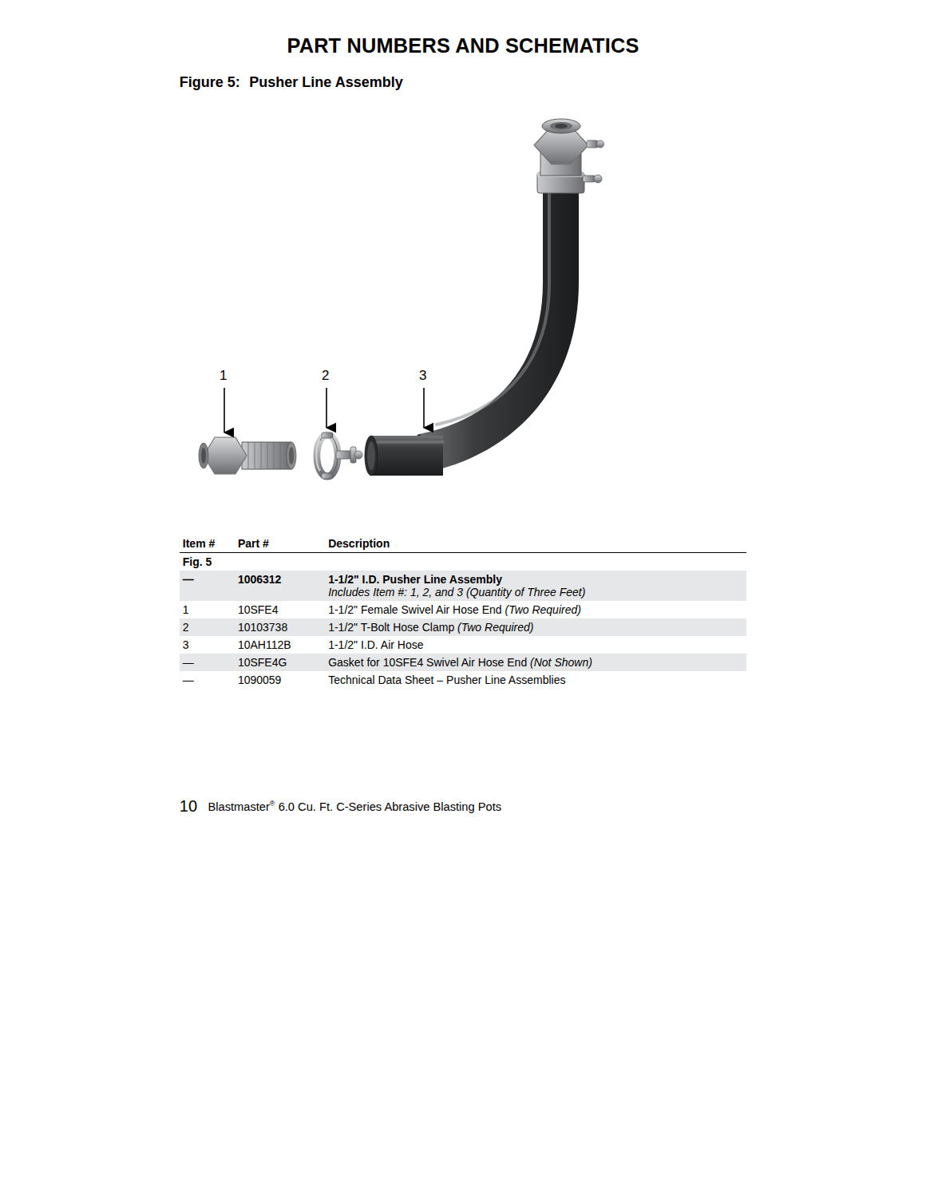PART NUMBERS AND SCHEMATICS
Figure 5: Pusher Line Assembly
1 2 3
| Item # | Part # | Description |
| --- | --- | --- |
| Fig. 5 | | |
| — | 1006312 | 1-1/2" I.D. Pusher Line Assembly Includes Item #: 1, 2, and 3 (Quantity of Three Feet) |
| 1 | 10SFE4 | 1-1/2" Female Swivel Air Hose End (Two Required) |
| 2 | 10103738 | 1-1/2" T-Bolt Hose Clamp (Two Required) |
| 3 | 10AH112B | 1-1/2" I.D. Air Hose |
| — | 10SFE4G | Gasket for 10SFE4 Swivel Air Hose End (Not Shown) |
| — | 1090059 | Technical Data Sheet – Pusher Line Assemblies |
10
Blastmaster® 6.0 Cu. Ft. C-Series Abrasive Blasting Pots